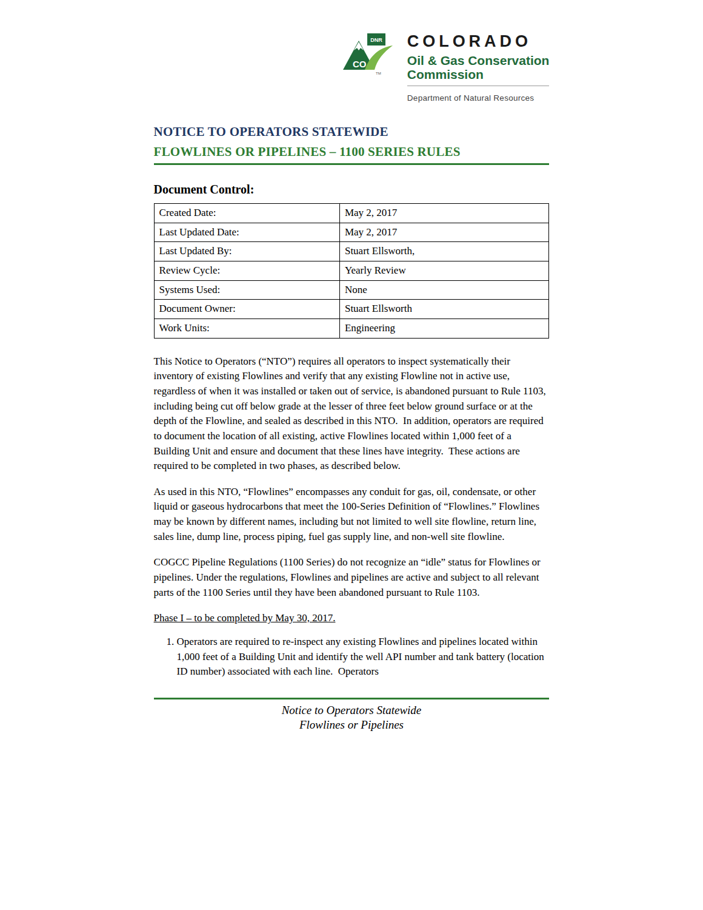DNR CO TM
COLORADO
Oil & Gas Conservation
Commission
Department of Natural Resources
NOTICE TO OPERATORS STATEWIDE
FLOWLINES OR PIPELINES – 1100 SERIES RULES
Document Control:
| Created Date: | May 2, 2017 |
| Last Updated Date: | May 2, 2017 |
| Last Updated By: | Stuart Ellsworth, |
| Review Cycle: | Yearly Review |
| Systems Used: | None |
| Document Owner: | Stuart Ellsworth |
| Work Units: | Engineering |
This Notice to Operators (“NTO”) requires all operators to inspect systematically their inventory of existing Flowlines and verify that any existing Flowline not in active use, regardless of when it was installed or taken out of service, is abandoned pursuant to Rule 1103, including being cut off below grade at the lesser of three feet below ground surface or at the depth of the Flowline, and sealed as described in this NTO. In addition, operators are required to document the location of all existing, active Flowlines located within 1,000 feet of a Building Unit and ensure and document that these lines have integrity. These actions are required to be completed in two phases, as described below.
As used in this NTO, “Flowlines” encompasses any conduit for gas, oil, condensate, or other liquid or gaseous hydrocarbons that meet the 100-Series Definition of “Flowlines.” Flowlines may be known by different names, including but not limited to well site flowline, return line, sales line, dump line, process piping, fuel gas supply line, and non-well site flowline.
COGCC Pipeline Regulations (1100 Series) do not recognize an “idle” status for Flowlines or pipelines. Under the regulations, Flowlines and pipelines are active and subject to all relevant parts of the 1100 Series until they have been abandoned pursuant to Rule 1103.
Phase I – to be completed by May 30, 2017.
Operators are required to re-inspect any existing Flowlines and pipelines located within 1,000 feet of a Building Unit and identify the well API number and tank battery (location ID number) associated with each line. Operators
Notice to Operators Statewide
Flowlines or Pipelines